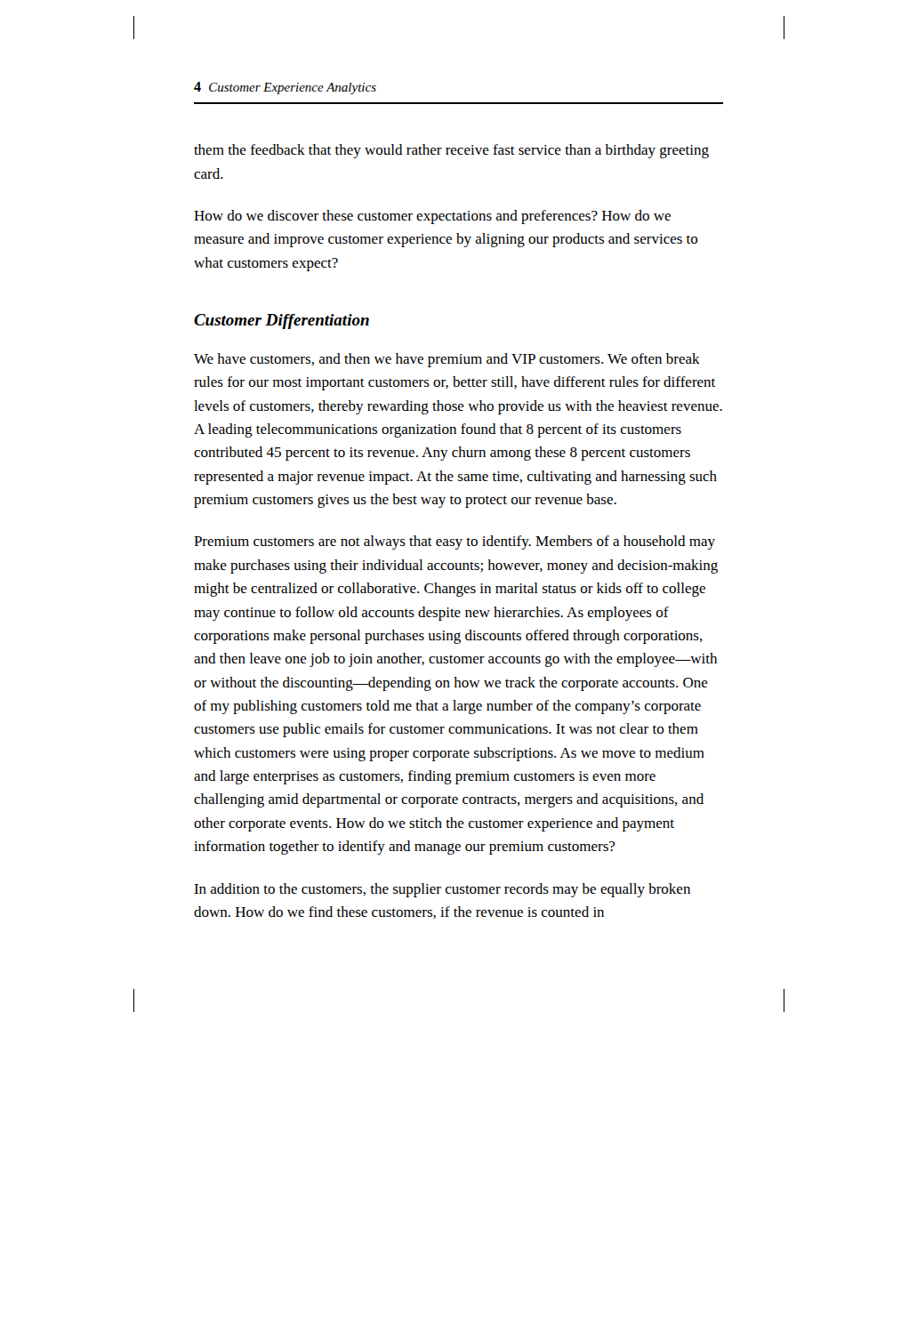4 Customer Experience Analytics
them the feedback that they would rather receive fast service than a birthday greeting card.
How do we discover these customer expectations and preferences? How do we measure and improve customer experience by aligning our products and services to what customers expect?
Customer Differentiation
We have customers, and then we have premium and VIP customers. We often break rules for our most important customers or, better still, have different rules for different levels of customers, thereby rewarding those who provide us with the heaviest revenue. A leading telecommunications organization found that 8 percent of its customers contributed 45 percent to its revenue. Any churn among these 8 percent customers represented a major revenue impact. At the same time, cultivating and harnessing such premium customers gives us the best way to protect our revenue base.
Premium customers are not always that easy to identify. Members of a household may make purchases using their individual accounts; however, money and decision-making might be centralized or collaborative. Changes in marital status or kids off to college may continue to follow old accounts despite new hierarchies. As employees of corporations make personal purchases using discounts offered through corporations, and then leave one job to join another, customer accounts go with the employee—with or without the discounting—depending on how we track the corporate accounts. One of my publishing customers told me that a large number of the company’s corporate customers use public emails for customer communications. It was not clear to them which customers were using proper corporate subscriptions. As we move to medium and large enterprises as customers, finding premium customers is even more challenging amid departmental or corporate contracts, mergers and acquisitions, and other corporate events. How do we stitch the customer experience and payment information together to identify and manage our premium customers?
In addition to the customers, the supplier customer records may be equally broken down. How do we find these customers, if the revenue is counted in